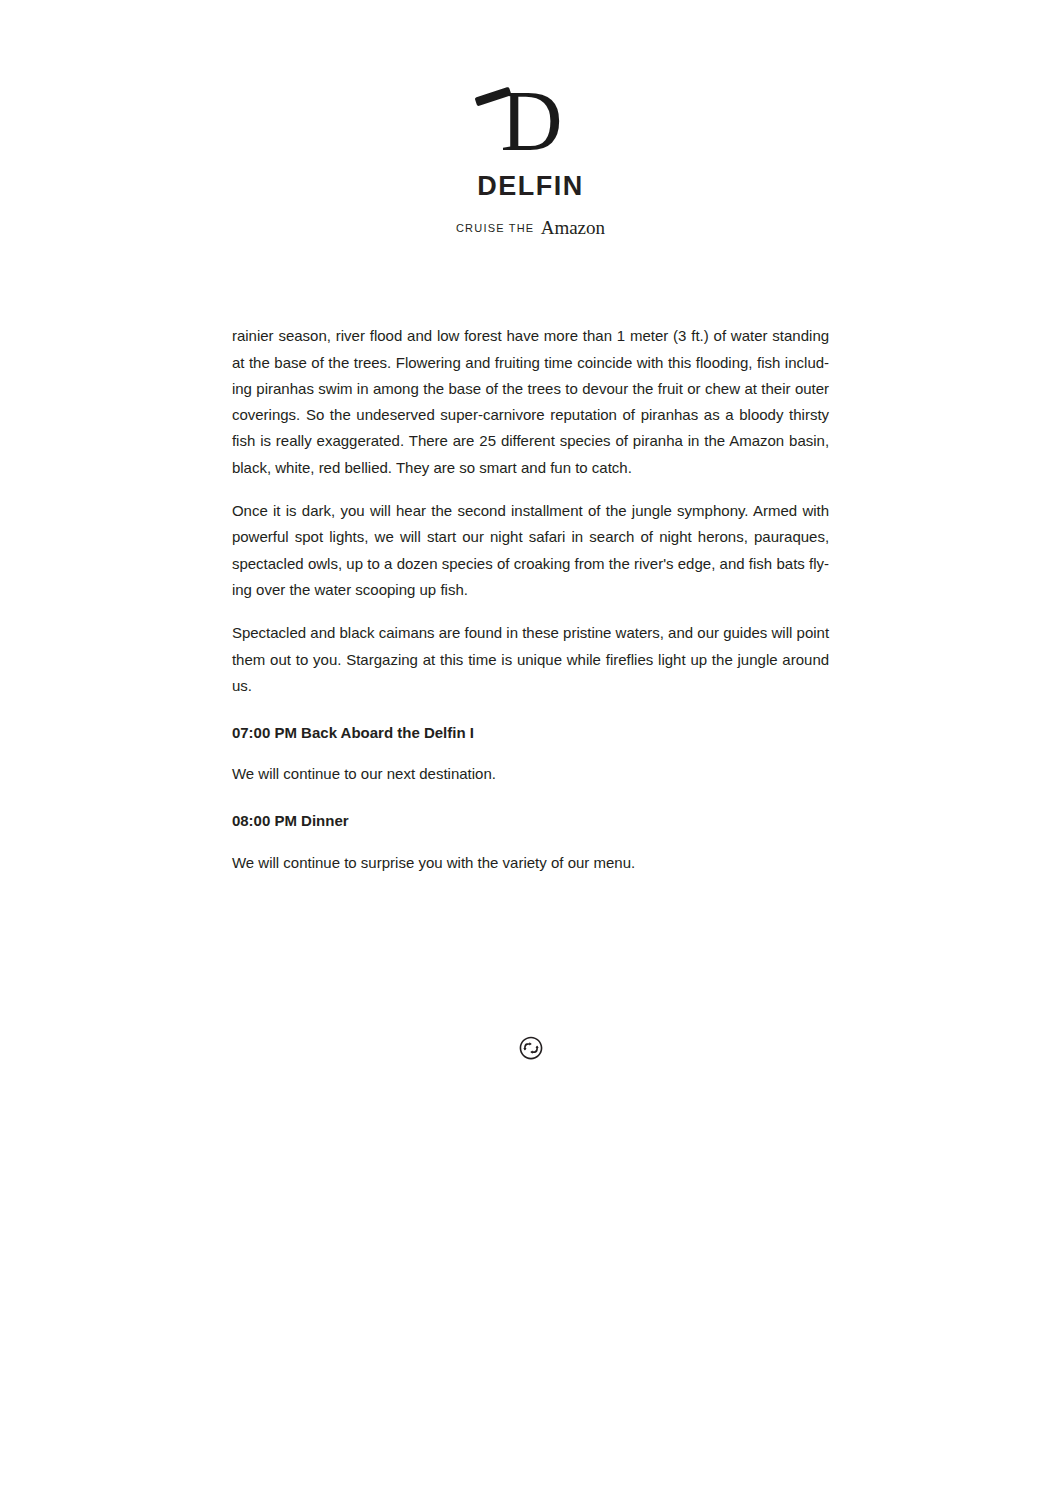D
DELFIN
CRUISE THE Amazon
rainier season, river flood and low forest have more than 1 meter (3 ft.) of water standing at the base of the trees. Flowering and fruiting time coincide with this flooding, fish including piranhas swim in among the base of the trees to devour the fruit or chew at their outer coverings. So the undeserved super-carnivore reputation of piranhas as a bloody thirsty fish is really exaggerated. There are 25 different species of piranha in the Amazon basin, black, white, red bellied. They are so smart and fun to catch.
Once it is dark, you will hear the second installment of the jungle symphony. Armed with powerful spot lights, we will start our night safari in search of night herons, pauraques, spectacled owls, up to a dozen species of croaking from the river's edge, and fish bats flying over the water scooping up fish.
Spectacled and black caimans are found in these pristine waters, and our guides will point them out to you. Stargazing at this time is unique while fireflies light up the jungle around us.
07:00 PM Back Aboard the Delfin I
We will continue to our next destination.
08:00 PM Dinner
We will continue to surprise you with the variety of our menu.